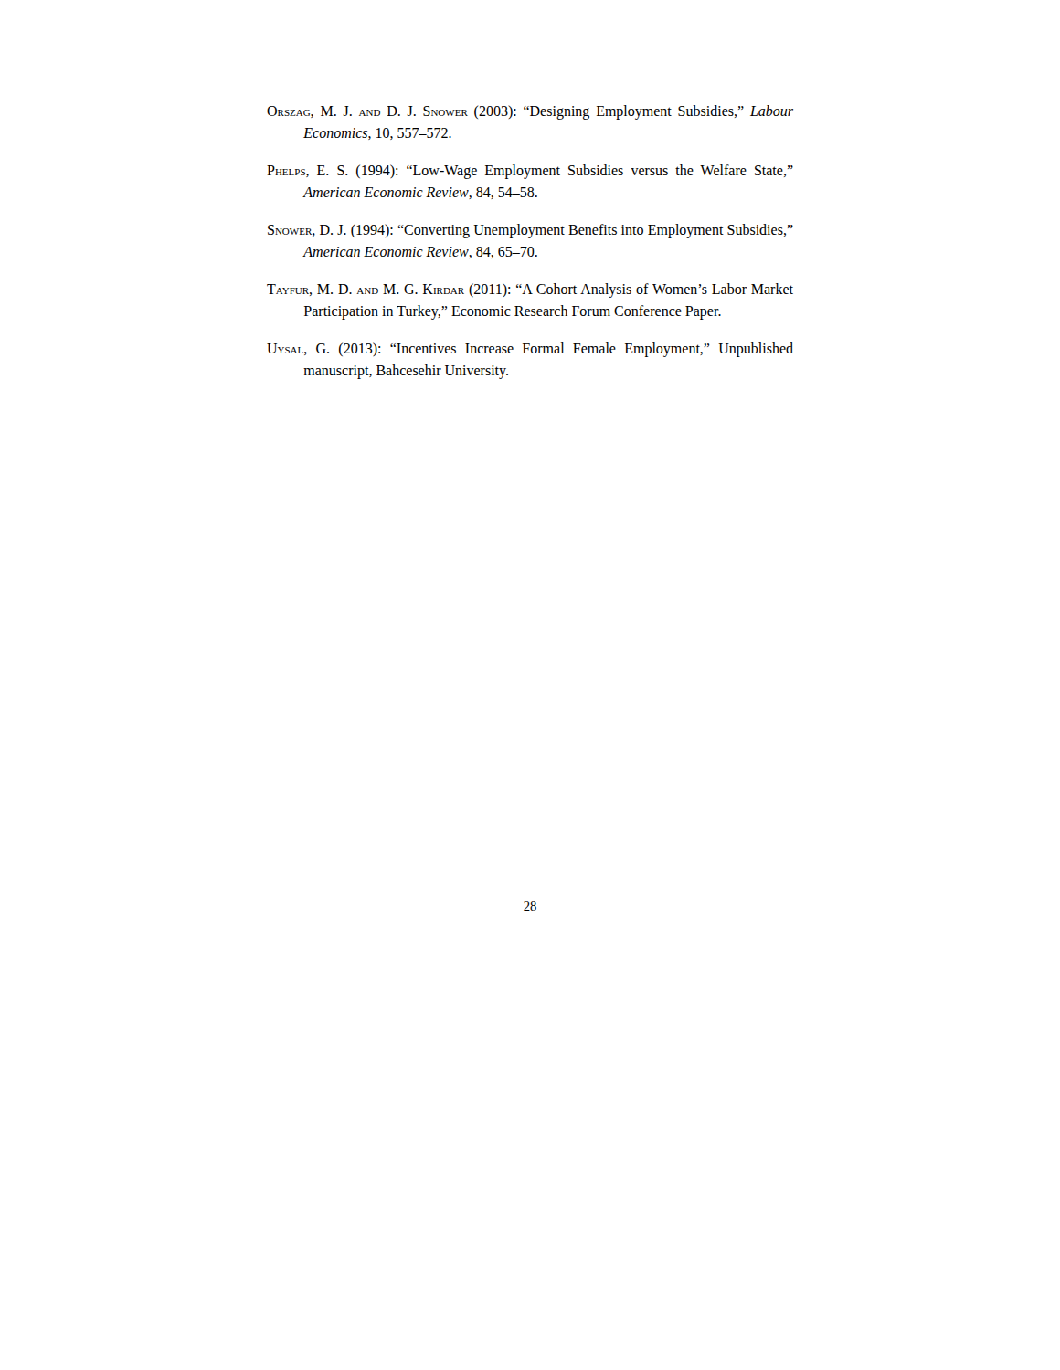Orszag, M. J. and D. J. Snower (2003): “Designing Employment Subsidies,” Labour Economics, 10, 557–572.
Phelps, E. S. (1994): “Low-Wage Employment Subsidies versus the Welfare State,” American Economic Review, 84, 54–58.
Snower, D. J. (1994): “Converting Unemployment Benefits into Employment Subsidies,” American Economic Review, 84, 65–70.
Tayfur, M. D. and M. G. Kirdar (2011): “A Cohort Analysis of Women’s Labor Market Participation in Turkey,” Economic Research Forum Conference Paper.
Uysal, G. (2013): “Incentives Increase Formal Female Employment,” Unpublished manuscript, Bahcesehir University.
28